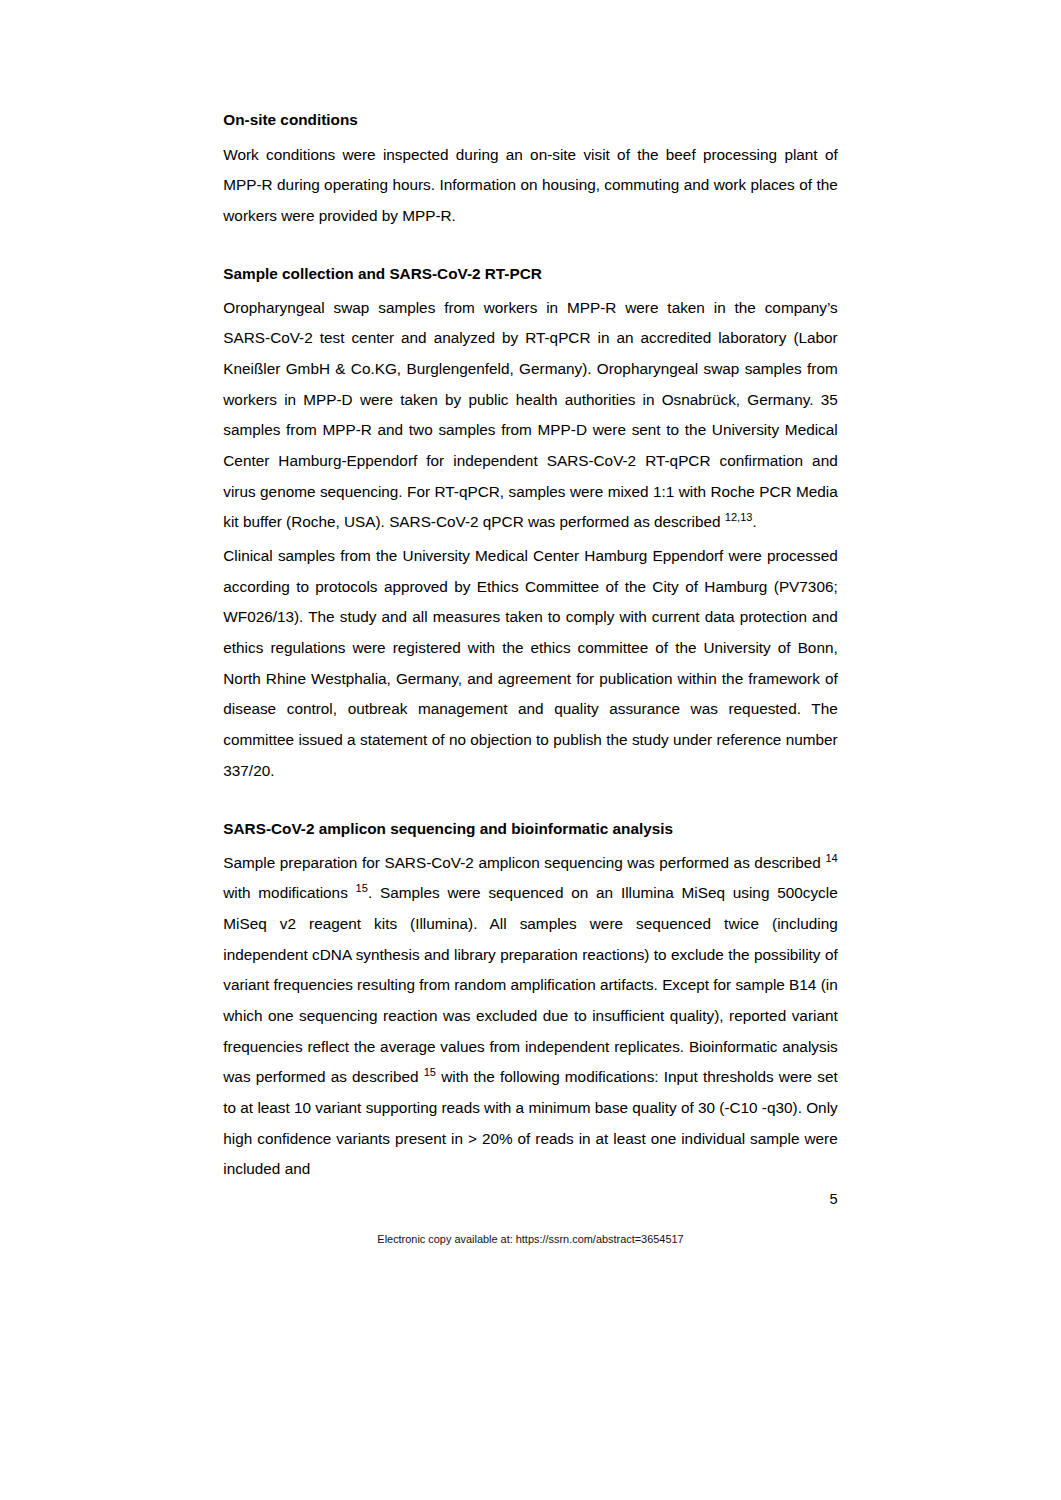On-site conditions
Work conditions were inspected during an on-site visit of the beef processing plant of MPP-R during operating hours. Information on housing, commuting and work places of the workers were provided by MPP-R.
Sample collection and SARS-CoV-2 RT-PCR
Oropharyngeal swap samples from workers in MPP-R were taken in the company’s SARS-CoV-2 test center and analyzed by RT-qPCR in an accredited laboratory (Labor Kneißler GmbH & Co.KG, Burglengenfeld, Germany). Oropharyngeal swap samples from workers in MPP-D were taken by public health authorities in Osnabrück, Germany. 35 samples from MPP-R and two samples from MPP-D were sent to the University Medical Center Hamburg-Eppendorf for independent SARS-CoV-2 RT-qPCR confirmation and virus genome sequencing. For RT-qPCR, samples were mixed 1:1 with Roche PCR Media kit buffer (Roche, USA). SARS-CoV-2 qPCR was performed as described 12,13.
Clinical samples from the University Medical Center Hamburg Eppendorf were processed according to protocols approved by Ethics Committee of the City of Hamburg (PV7306; WF026/13). The study and all measures taken to comply with current data protection and ethics regulations were registered with the ethics committee of the University of Bonn, North Rhine Westphalia, Germany, and agreement for publication within the framework of disease control, outbreak management and quality assurance was requested. The committee issued a statement of no objection to publish the study under reference number 337/20.
SARS-CoV-2 amplicon sequencing and bioinformatic analysis
Sample preparation for SARS-CoV-2 amplicon sequencing was performed as described 14 with modifications 15. Samples were sequenced on an Illumina MiSeq using 500cycle MiSeq v2 reagent kits (Illumina). All samples were sequenced twice (including independent cDNA synthesis and library preparation reactions) to exclude the possibility of variant frequencies resulting from random amplification artifacts. Except for sample B14 (in which one sequencing reaction was excluded due to insufficient quality), reported variant frequencies reflect the average values from independent replicates. Bioinformatic analysis was performed as described 15 with the following modifications: Input thresholds were set to at least 10 variant supporting reads with a minimum base quality of 30 (-C10 -q30). Only high confidence variants present in > 20% of reads in at least one individual sample were included and
5
Electronic copy available at: https://ssrn.com/abstract=3654517